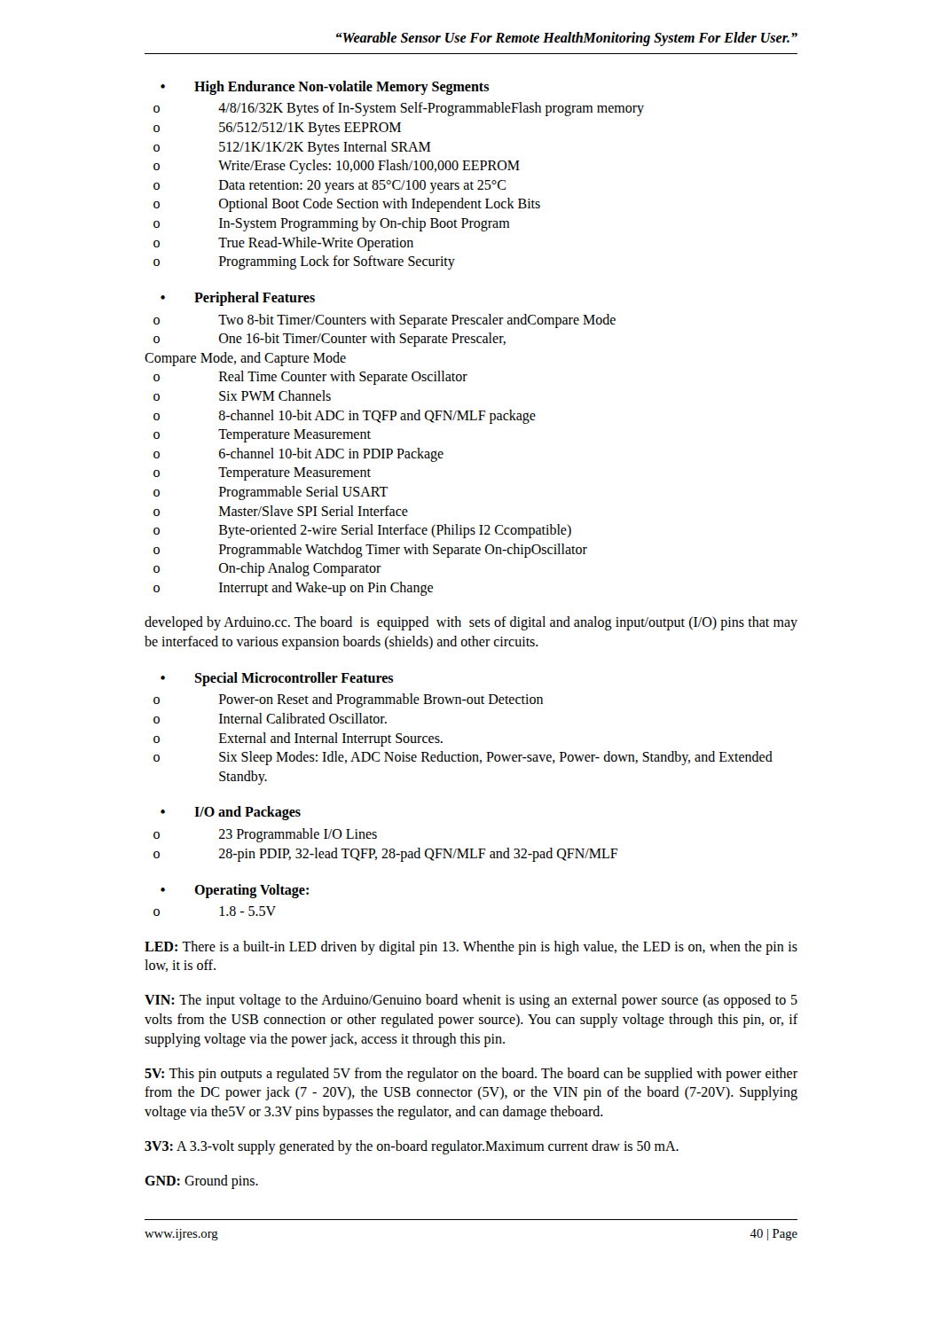“Wearable Sensor Use For Remote HealthMonitoring System For Elder User.”
High Endurance Non-volatile Memory Segments
4/8/16/32K Bytes of In-System Self-ProgrammableFlash program memory
56/512/512/1K Bytes EEPROM
512/1K/1K/2K Bytes Internal SRAM
Write/Erase Cycles: 10,000 Flash/100,000 EEPROM
Data retention: 20 years at 85°C/100 years at 25°C
Optional Boot Code Section with Independent Lock Bits
In-System Programming by On-chip Boot Program
True Read-While-Write Operation
Programming Lock for Software Security
Peripheral Features
Two 8-bit Timer/Counters with Separate Prescaler andCompare Mode
One 16-bit Timer/Counter with Separate Prescaler,
Compare Mode, and Capture Mode
Real Time Counter with Separate Oscillator
Six PWM Channels
8-channel 10-bit ADC in TQFP and QFN/MLF package
Temperature Measurement
6-channel 10-bit ADC in PDIP Package
Temperature Measurement
Programmable Serial USART
Master/Slave SPI Serial Interface
Byte-oriented 2-wire Serial Interface (Philips I2 Ccompatible)
Programmable Watchdog Timer with Separate On-chipOscillator
On-chip Analog Comparator
Interrupt and Wake-up on Pin Change
developed by Arduino.cc. The board is equipped with sets of digital and analog input/output (I/O) pins that may be interfaced to various expansion boards (shields) and other circuits.
Special Microcontroller Features
Power-on Reset and Programmable Brown-out Detection
Internal Calibrated Oscillator.
External and Internal Interrupt Sources.
Six Sleep Modes: Idle, ADC Noise Reduction, Power-save, Power- down, Standby, and Extended Standby.
I/O and Packages
23 Programmable I/O Lines
28-pin PDIP, 32-lead TQFP, 28-pad QFN/MLF and 32-pad QFN/MLF
Operating Voltage:
1.8 - 5.5V
LED: There is a built-in LED driven by digital pin 13. Whenthe pin is high value, the LED is on, when the pin is low, it is off.
VIN: The input voltage to the Arduino/Genuino board whenit is using an external power source (as opposed to 5 volts from the USB connection or other regulated power source). You can supply voltage through this pin, or, if supplying voltage via the power jack, access it through this pin.
5V: This pin outputs a regulated 5V from the regulator on the board. The board can be supplied with power either from the DC power jack (7 - 20V), the USB connector (5V), or the VIN pin of the board (7-20V). Supplying voltage via the5V or 3.3V pins bypasses the regulator, and can damage theboard.
3V3: A 3.3-volt supply generated by the on-board regulator.Maximum current draw is 50 mA.
GND: Ground pins.
www.ijres.org 40 | Page